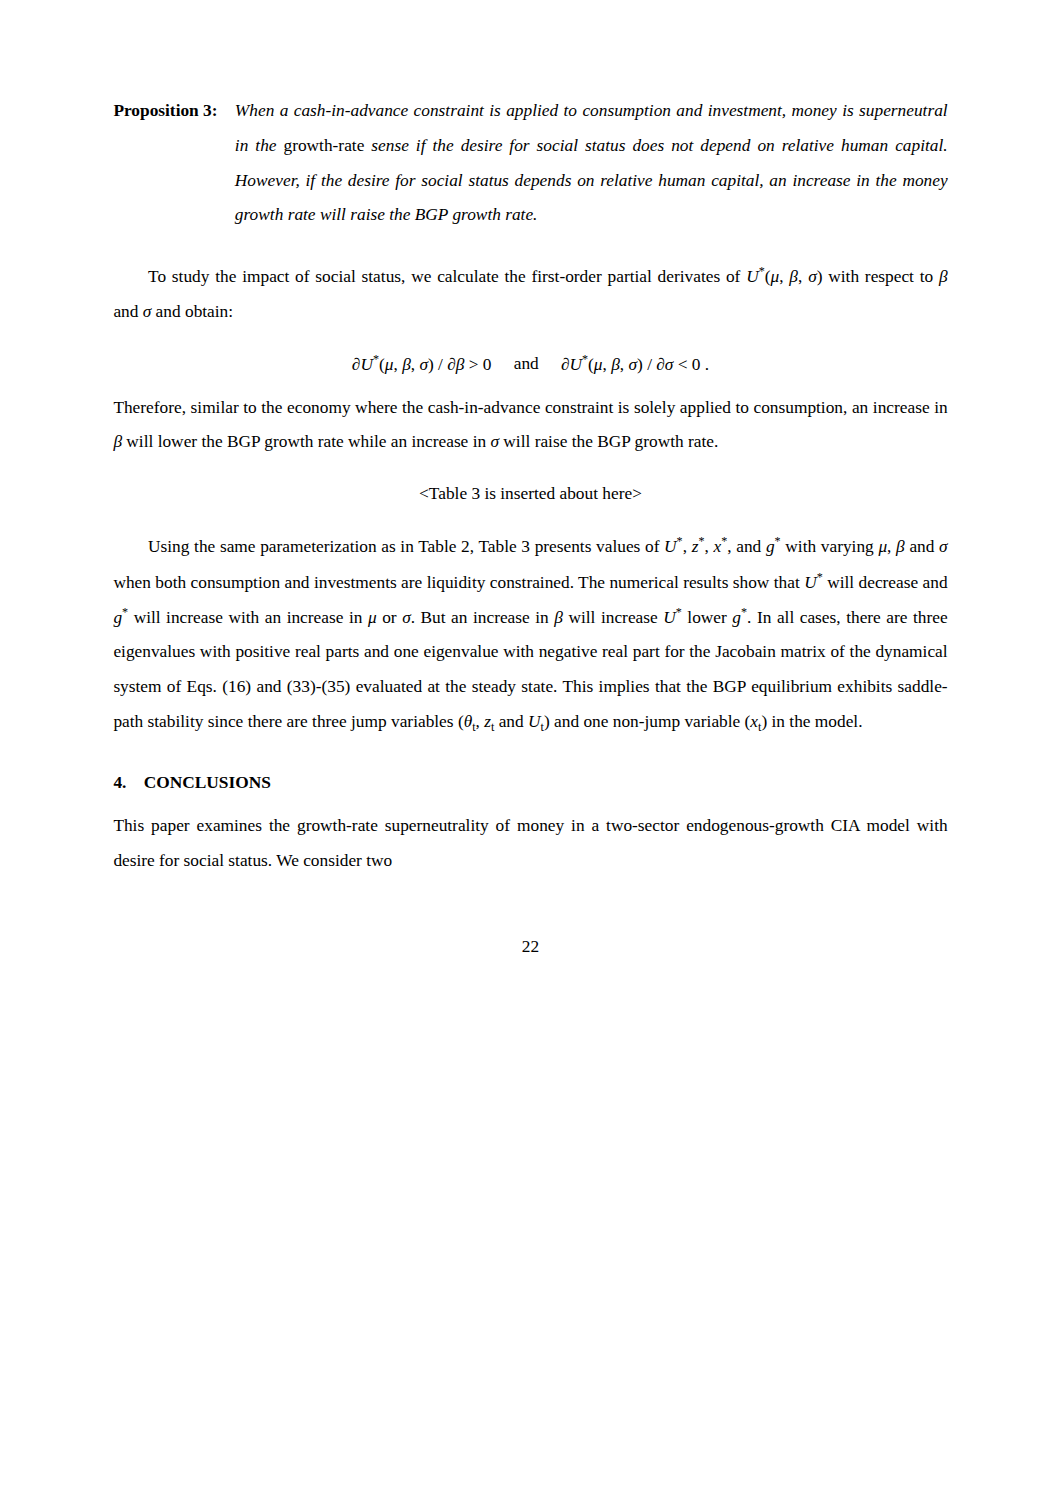Proposition 3:
When a cash-in-advance constraint is applied to consumption and investment, money is superneutral in the growth-rate sense if the desire for social status does not depend on relative human capital. However, if the desire for social status depends on relative human capital, an increase in the money growth rate will raise the BGP growth rate.
To study the impact of social status, we calculate the first-order partial derivates of U*(μ, β, σ) with respect to β and σ and obtain:
∂U*(μ, β, σ) / ∂β > 0and∂U*(μ, β, σ) / ∂σ < 0 .
Therefore, similar to the economy where the cash-in-advance constraint is solely applied to consumption, an increase in β will lower the BGP growth rate while an increase in σ will raise the BGP growth rate.
<Table 3 is inserted about here>
Using the same parameterization as in Table 2, Table 3 presents values of U*, z*, x*, and g* with varying μ, β and σ when both consumption and investments are liquidity constrained. The numerical results show that U* will decrease and g* will increase with an increase in μ or σ. But an increase in β will increase U* lower g*. In all cases, there are three eigenvalues with positive real parts and one eigenvalue with negative real part for the Jacobain matrix of the dynamical system of Eqs. (16) and (33)-(35) evaluated at the steady state. This implies that the BGP equilibrium exhibits saddle-path stability since there are three jump variables (θt, zt and Ut) and one non-jump variable (xt) in the model.
4. CONCLUSIONS
This paper examines the growth-rate superneutrality of money in a two-sector endogenous-growth CIA model with desire for social status. We consider two
22